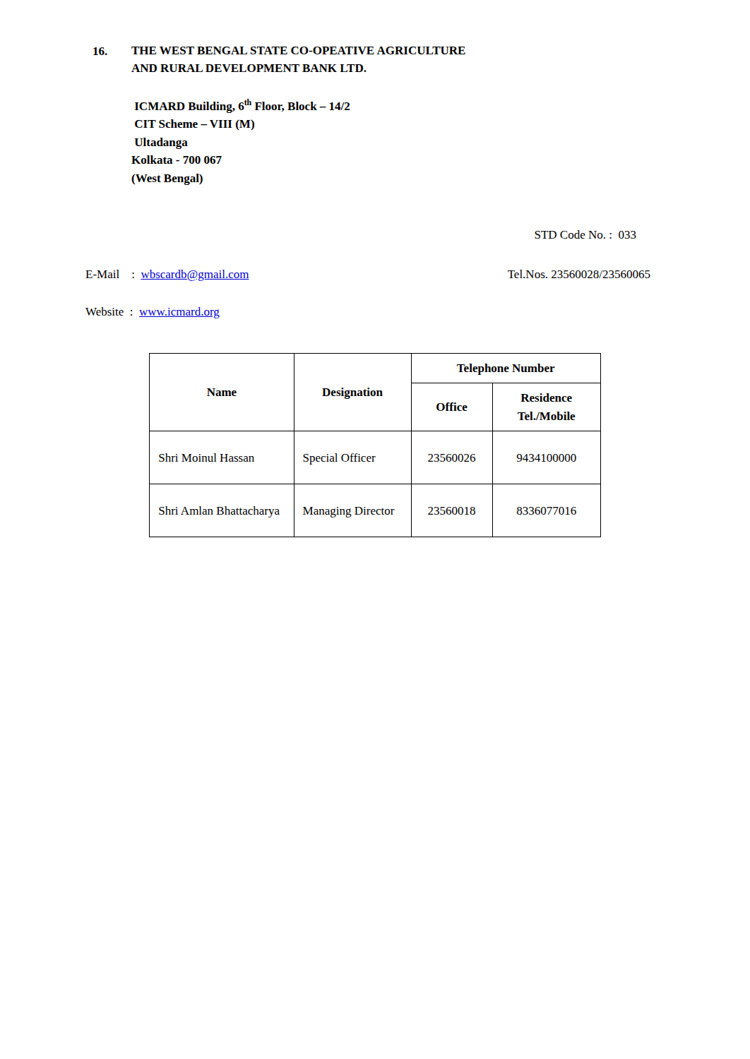16.
THE WEST BENGAL STATE CO-OPEATIVE AGRICULTURE
AND RURAL DEVELOPMENT BANK LTD.
ICMARD Building, 6th Floor, Block – 14/2
CIT Scheme – VIII (M)
Ultadanga
Kolkata - 700 067
(West Bengal)
STD Code No. : 033
E-Mail : wbscardb@gmail.com
Tel.Nos. 23560028/23560065
Website : www.icmard.org
| Name | Designation | Telephone Number |
| --- | --- | --- |
| Office | Residence Tel./Mobile |
| Shri Moinul Hassan | Special Officer | 23560026 | 9434100000 |
| Shri Amlan Bhattacharya | Managing Director | 23560018 | 8336077016 |